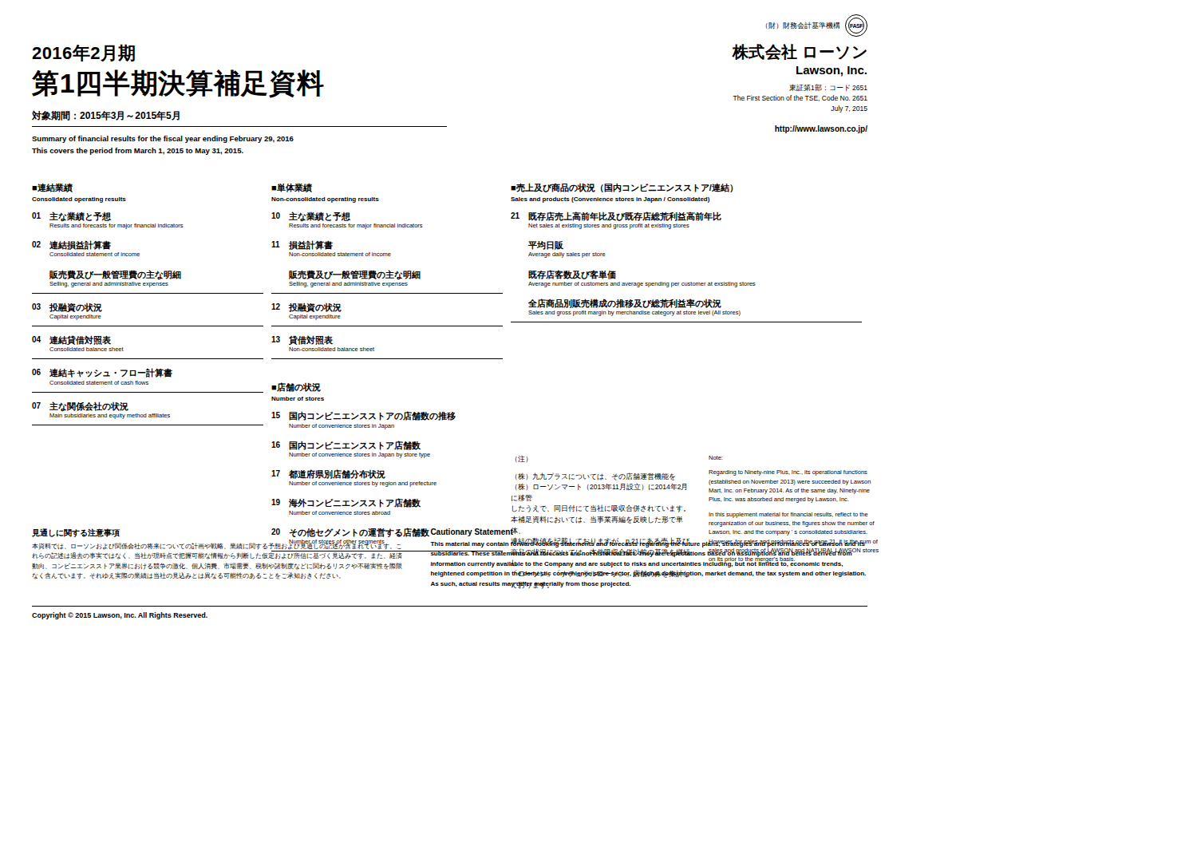2016年2月期
第1四半期決算補足資料
対象期間：2015年3月～2015年5月
Summary of financial results for the fiscal year ending February 29, 2016
This covers the period from March 1, 2015 to May 31, 2015.
（財）財務会計基準機構 FASF
株式会社 ローソン
Lawson, Inc.
東証第1部：コード 2651
The First Section of the TSE, Code No. 2651
July 7, 2015
http://www.lawson.co.jp/
■連結業績
Consolidated operating results
01
主な業績と予想
Results and forecasts for major financial indicators
02
連結損益計算書
Consolidated statement of income
00
販売費及び一般管理費の主な明細
Selling, general and administrative expenses
03
投融資の状況
Capital expenditure
04
連結貸借対照表
Consolidated balance sheet
06
連結キャッシュ・フロー計算書
Consolidated statement of cash flows
07
主な関係会社の状況
Main subsidiaries and equity method affiliates
■単体業績
Non-consolidated operating results
10
主な業績と予想
Results and forecasts for major financial indicators
11
損益計算書
Non-consolidated statement of income
00
販売費及び一般管理費の主な明細
Selling, general and administrative expenses
12
投融資の状況
Capital expenditure
13
貸借対照表
Non-consolidated balance sheet
■店舗の状況
Number of stores
15
国内コンビニエンスストアの店舗数の推移
Number of convenience stores in Japan
16
国内コンビニエンスストア店舗数
Number of convenience stores in Japan by store type
17
都道府県別店舗分布状況
Number of convenience stores by region and prefecture
19
海外コンビニエンスストア店舗数
Number of convenience stores abroad
20
その他セグメントの運営する店舗数
Number of stores of other segments
■売上及び商品の状況（国内コンビニエンスストア/連結）
Sales and products (Convenience stores in Japan / Consolidated)
21
既存店売上高前年比及び既存店総荒利益高前年比
Net sales at existing stores and gross profit at existing stores
00
平均日販
Average daily sales per store
00
既存店客数及び客単価
Average number of customers and average spending per customer at exsisting stores
00
全店商品別販売構成の推移及び総荒利益率の状況
Sales and gross profit margin by merchandise category at store level (All stores)
（注）
（株）九九プラスについては、その店舗運営機能を
（株）ローソンマート（2013年11月設立）に2014年2月に移管
したうえで、同日付にて当社に吸収合併されています。
本補足資料においては、当事業再編を反映した形で単体、
連結の数値を記載しておりますが、p.21にある売上及び
商品の状況については、本件吸収合併以前の基準を継続し
「ローソン」「ナチュラルローソン」店舗のみを集計しております。
Note:
Regarding to Ninety-nine Plus, Inc., its operational functions (established on November 2013) were succeeded by Lawson Mart, Inc. on February 2014. As of the same day, Ninety-nine Plus, Inc. was absorbed and merged by Lawson, Inc.
In this supplement material for financial results, reflect to the reorganization of our business, the figures show the number of Lawson, Inc. and the company ' s consolidated subsidiaries. However, for sales and products on the page 21, it is the sum of sales and products of LAWSON and NATURAL LAWSON stores on its prior to the merger's basis.
見通しに関する注意事項
本資料では、ローソンおよび関係会社の将来についての計画や戦略、業績に関する予想および見通しの記述が含まれています。これらの記述は過去の事実ではなく、当社が現時点で把握可能な情報から判断した仮定および所信に基づく見込みです。また、経済動向、コンビニエンスストア業界における競争の激化、個人消費、市場需要、税制や諸制度などに関わるリスクや不確実性を際限なく含んでいます。それゆえ実際の業績は当社の見込みとは異なる可能性のあることをご承知おきください。
Cautionary Statement
This material may contain forward-looking statements and forecasts regarding the future plans, strategies and performances of Lawson and its subsidiaries. These statements and forecasts are not historical fact. They are expectations based on assumptions and beliefs derived from information currently available to the Company and are subject to risks and uncertainties including, but not limited to, economic trends, heightened competition in the domestic convenience store sector, personal consumption, market demand, the tax system and other legislation. As such, actual results may differ materially from those projected.
Copyright © 2015 Lawson, Inc. All Rights Reserved.